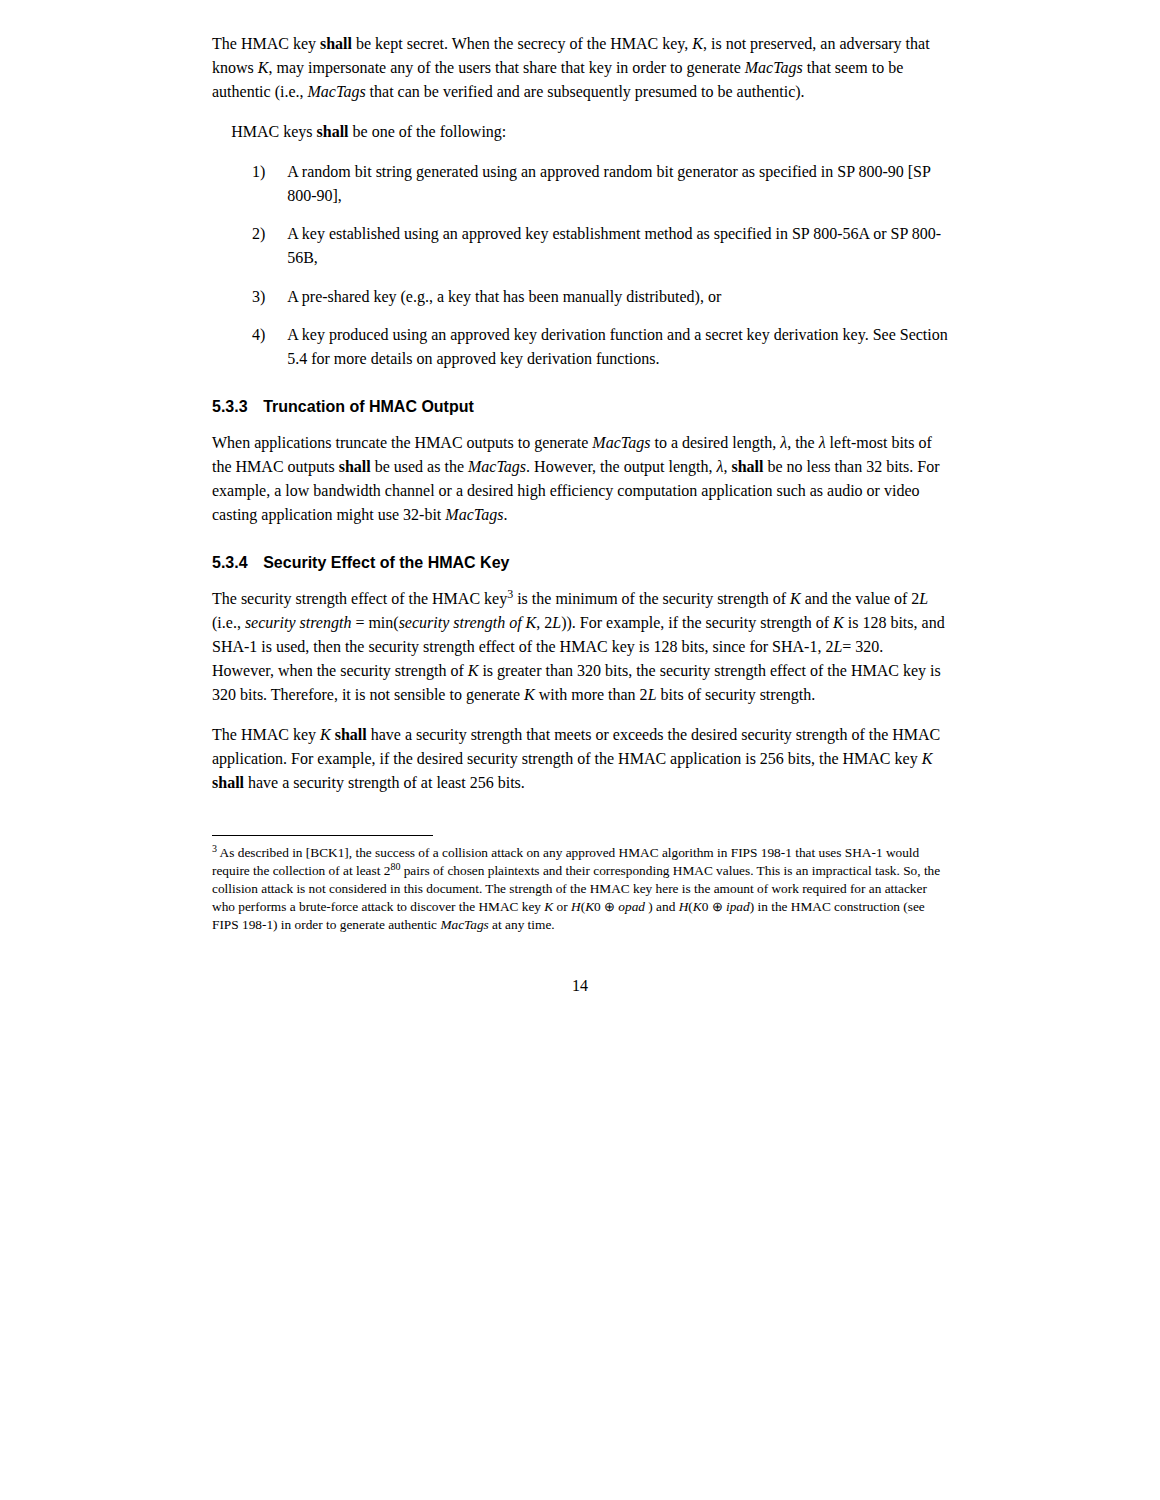The HMAC key shall be kept secret. When the secrecy of the HMAC key, K, is not preserved, an adversary that knows K, may impersonate any of the users that share that key in order to generate MacTags that seem to be authentic (i.e., MacTags that can be verified and are subsequently presumed to be authentic).
HMAC keys shall be one of the following:
1) A random bit string generated using an approved random bit generator as specified in SP 800-90 [SP 800-90],
2) A key established using an approved key establishment method as specified in SP 800-56A or SP 800-56B,
3) A pre-shared key (e.g., a key that has been manually distributed), or
4) A key produced using an approved key derivation function and a secret key derivation key. See Section 5.4 for more details on approved key derivation functions.
5.3.3 Truncation of HMAC Output
When applications truncate the HMAC outputs to generate MacTags to a desired length, λ, the λ left-most bits of the HMAC outputs shall be used as the MacTags. However, the output length, λ, shall be no less than 32 bits. For example, a low bandwidth channel or a desired high efficiency computation application such as audio or video casting application might use 32-bit MacTags.
5.3.4 Security Effect of the HMAC Key
The security strength effect of the HMAC key3 is the minimum of the security strength of K and the value of 2L (i.e., security strength = min(security strength of K, 2L)). For example, if the security strength of K is 128 bits, and SHA-1 is used, then the security strength effect of the HMAC key is 128 bits, since for SHA-1, 2L= 320. However, when the security strength of K is greater than 320 bits, the security strength effect of the HMAC key is 320 bits. Therefore, it is not sensible to generate K with more than 2L bits of security strength.
The HMAC key K shall have a security strength that meets or exceeds the desired security strength of the HMAC application. For example, if the desired security strength of the HMAC application is 256 bits, the HMAC key K shall have a security strength of at least 256 bits.
3 As described in [BCK1], the success of a collision attack on any approved HMAC algorithm in FIPS 198-1 that uses SHA-1 would require the collection of at least 280 pairs of chosen plaintexts and their corresponding HMAC values. This is an impractical task. So, the collision attack is not considered in this document. The strength of the HMAC key here is the amount of work required for an attacker who performs a brute-force attack to discover the HMAC key K or H(K0 ⊕ opad ) and H(K0 ⊕ ipad) in the HMAC construction (see FIPS 198-1) in order to generate authentic MacTags at any time.
14